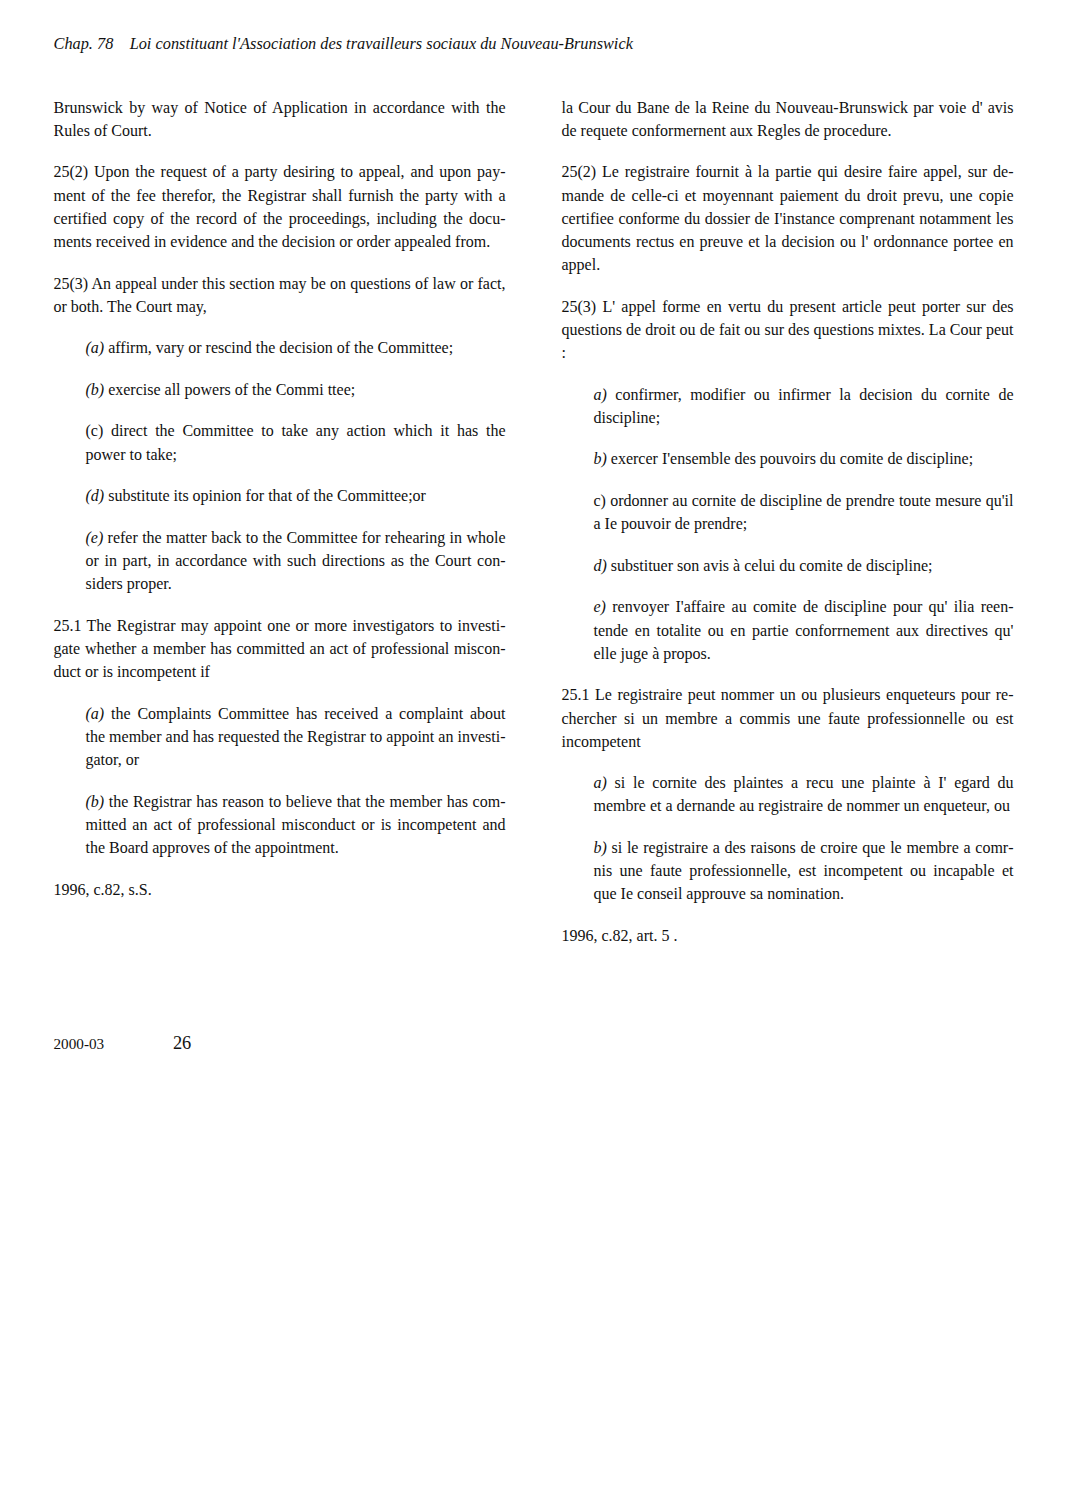Chap. 78 Loi constituant l'Association des travailleurs sociaux du Nouveau-Brunswick
Brunswick by way of Notice of Application in accordance with the Rules of Court.
25(2) Upon the request of a party desiring to appeal, and upon payment of the fee therefor, the Registrar shall furnish the party with a certified copy of the record of the proceedings, including the documents received in evidence and the decision or order appealed from.
25(3) An appeal under this section may be on questions of law or fact, or both. The Court may,
(a) affirm, vary or rescind the decision of the Committee;
(b) exercise all powers of the Commi ttee;
(c) direct the Committee to take any action which it has the power to take;
(d) substitute its opinion for that of the Committee;or
(e) refer the matter back to the Committee for rehearing in whole or in part, in accordance with such directions as the Court considers proper.
25.1 The Registrar may appoint one or more investigators to investigate whether a member has committed an act of professional misconduct or is incompetent if
(a) the Complaints Committee has received a complaint about the member and has requested the Registrar to appoint an investigator, or
(b) the Registrar has reason to believe that the member has committed an act of professional misconduct or is incompetent and the Board approves of the appointment.
1996, c.82, s.S.
la Cour du Bane de la Reine du Nouveau-Brunswick par voie d' avis de requete conformernent aux Regles de procedure.
25(2) Le registraire fournit à la partie qui desire faire appel, sur demande de celle-ci et moyennant paiement du droit prevu, une copie certifiee conforme du dossier de I'instance comprenant notamment les documents rectus en preuve et la decision ou l' ordonnance portee en appel.
25(3) L' appel forme en vertu du present article peut porter sur des questions de droit ou de fait ou sur des questions mixtes. La Cour peut :
a) confirmer, modifier ou infirmer la decision du cornite de discipline;
b) exercer I'ensemble des pouvoirs du comite de discipline;
c) ordonner au cornite de discipline de prendre toute mesure qu'il a Ie pouvoir de prendre;
d) substituer son avis à celui du comite de discipline;
e) renvoyer I'affaire au comite de discipline pour qu' ilia reentende en totalite ou en partie conforrnement aux directives qu' elle juge à propos.
25.1 Le registraire peut nommer un ou plusieurs enqueteurs pour rechercher si un membre a commis une faute professionnelle ou est incompetent
a) si le cornite des plaintes a recu une plainte à I' egard du membre et a dernande au registraire de nommer un enqueteur, ou
b) si le registraire a des raisons de croire que le membre a comrnis une faute professionnelle, est incompetent ou incapable et que Ie conseil approuve sa nomination.
1996, c.82, art. 5 .
2000-03 26